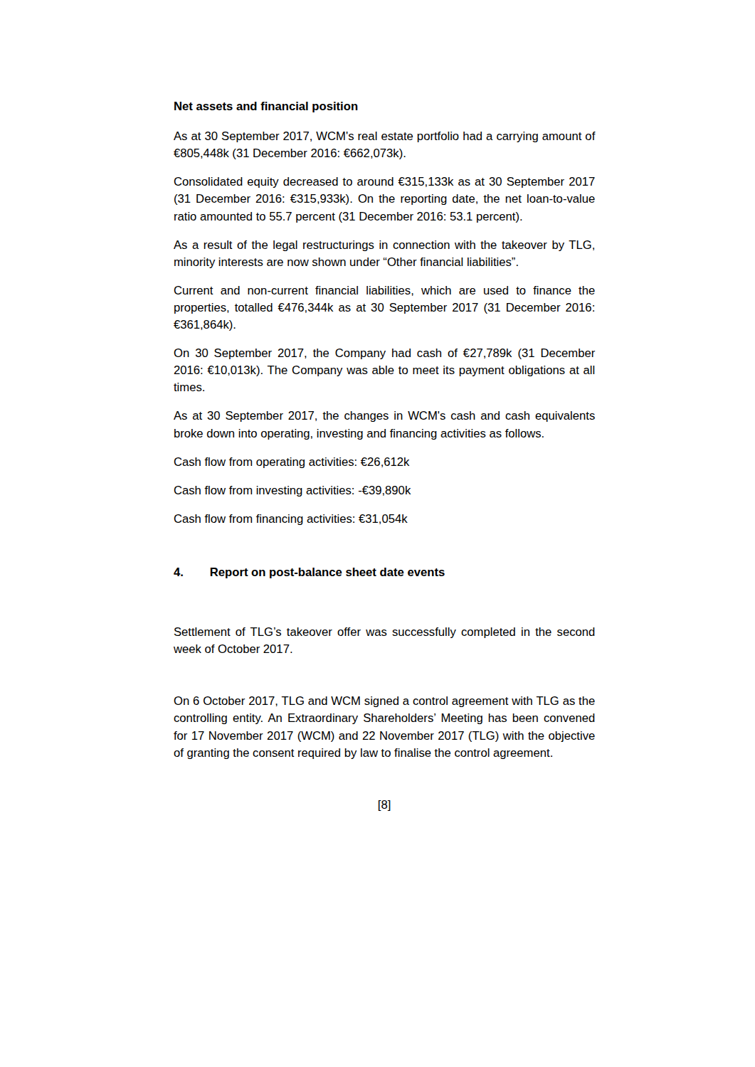Net assets and financial position
As at 30 September 2017, WCM's real estate portfolio had a carrying amount of €805,448k (31 December 2016: €662,073k).
Consolidated equity decreased to around €315,133k as at 30 September 2017 (31 December 2016: €315,933k). On the reporting date, the net loan-to-value ratio amounted to 55.7 percent (31 December 2016: 53.1 percent).
As a result of the legal restructurings in connection with the takeover by TLG, minority interests are now shown under “Other financial liabilities”.
Current and non-current financial liabilities, which are used to finance the properties, totalled €476,344k as at 30 September 2017 (31 December 2016: €361,864k).
On 30 September 2017, the Company had cash of €27,789k (31 December 2016: €10,013k). The Company was able to meet its payment obligations at all times.
As at 30 September 2017, the changes in WCM's cash and cash equivalents broke down into operating, investing and financing activities as follows.
Cash flow from operating activities: €26,612k
Cash flow from investing activities: -€39,890k
Cash flow from financing activities: €31,054k
4. Report on post-balance sheet date events
Settlement of TLG’s takeover offer was successfully completed in the second week of October 2017.
On 6 October 2017, TLG and WCM signed a control agreement with TLG as the controlling entity. An Extraordinary Shareholders’ Meeting has been convened for 17 November 2017 (WCM) and 22 November 2017 (TLG) with the objective of granting the consent required by law to finalise the control agreement.
[8]